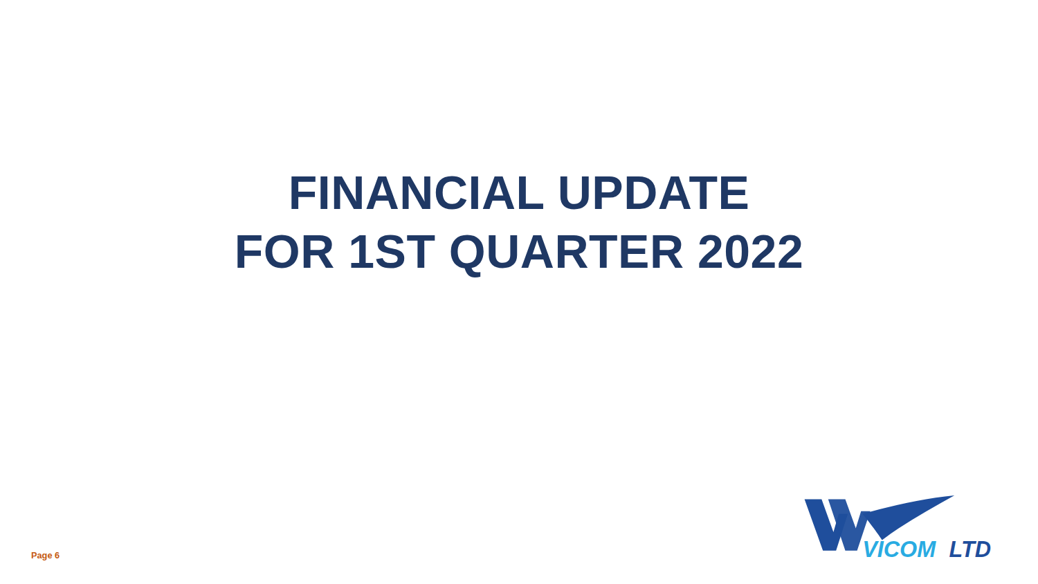FINANCIAL UPDATE
FOR 1ST QUARTER 2022
Page 6
VICOM LTD